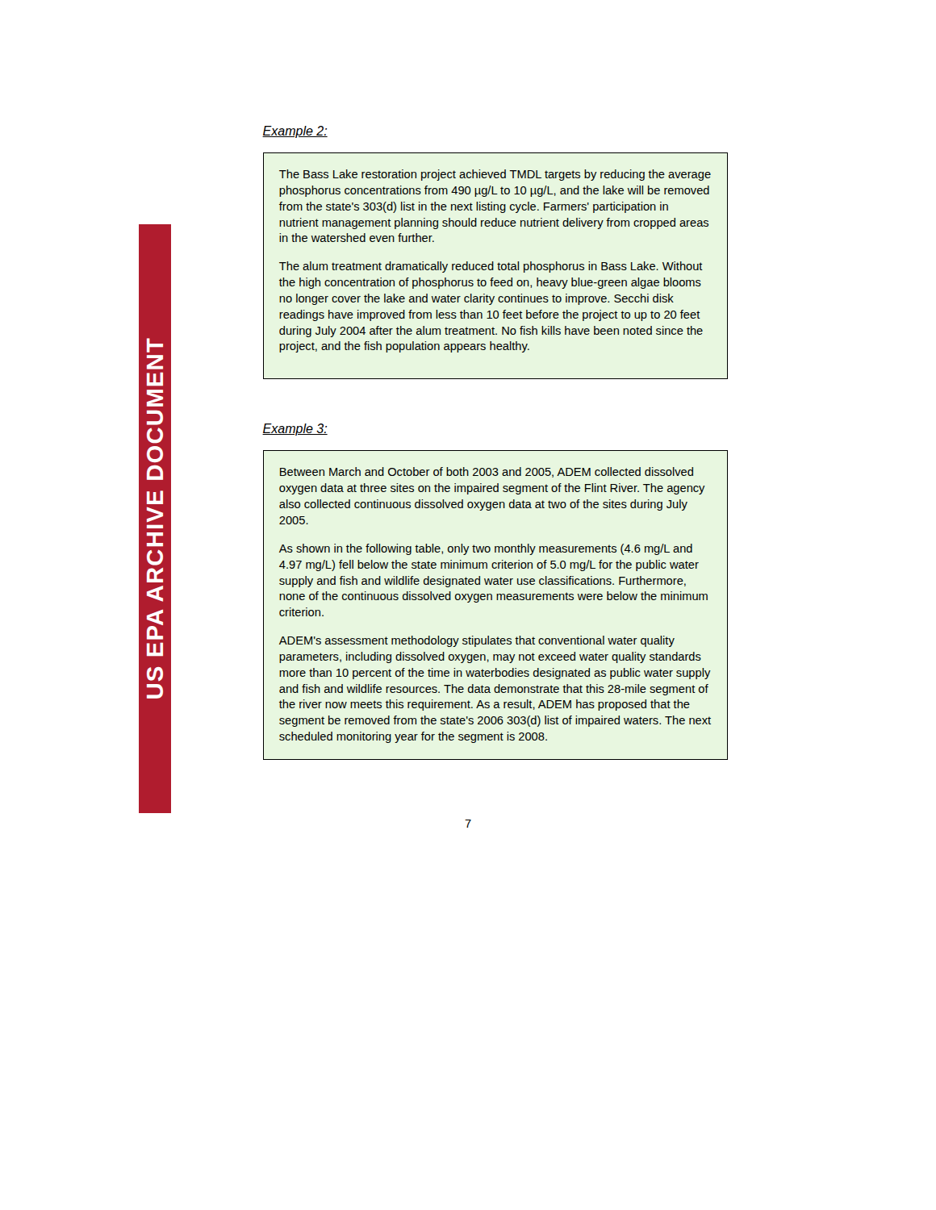US EPA ARCHIVE DOCUMENT
Example 2:
The Bass Lake restoration project achieved TMDL targets by reducing the average phosphorus concentrations from 490 µg/L to 10 µg/L, and the lake will be removed from the state's 303(d) list in the next listing cycle. Farmers' participation in nutrient management planning should reduce nutrient delivery from cropped areas in the watershed even further.
The alum treatment dramatically reduced total phosphorus in Bass Lake. Without the high concentration of phosphorus to feed on, heavy blue-green algae blooms no longer cover the lake and water clarity continues to improve. Secchi disk readings have improved from less than 10 feet before the project to up to 20 feet during July 2004 after the alum treatment. No fish kills have been noted since the project, and the fish population appears healthy.
Example 3:
Between March and October of both 2003 and 2005, ADEM collected dissolved oxygen data at three sites on the impaired segment of the Flint River. The agency also collected continuous dissolved oxygen data at two of the sites during July 2005.
As shown in the following table, only two monthly measurements (4.6 mg/L and 4.97 mg/L) fell below the state minimum criterion of 5.0 mg/L for the public water supply and fish and wildlife designated water use classifications. Furthermore, none of the continuous dissolved oxygen measurements were below the minimum criterion.
ADEM's assessment methodology stipulates that conventional water quality parameters, including dissolved oxygen, may not exceed water quality standards more than 10 percent of the time in waterbodies designated as public water supply and fish and wildlife resources. The data demonstrate that this 28-mile segment of the river now meets this requirement. As a result, ADEM has proposed that the segment be removed from the state's 2006 303(d) list of impaired waters. The next scheduled monitoring year for the segment is 2008.
7